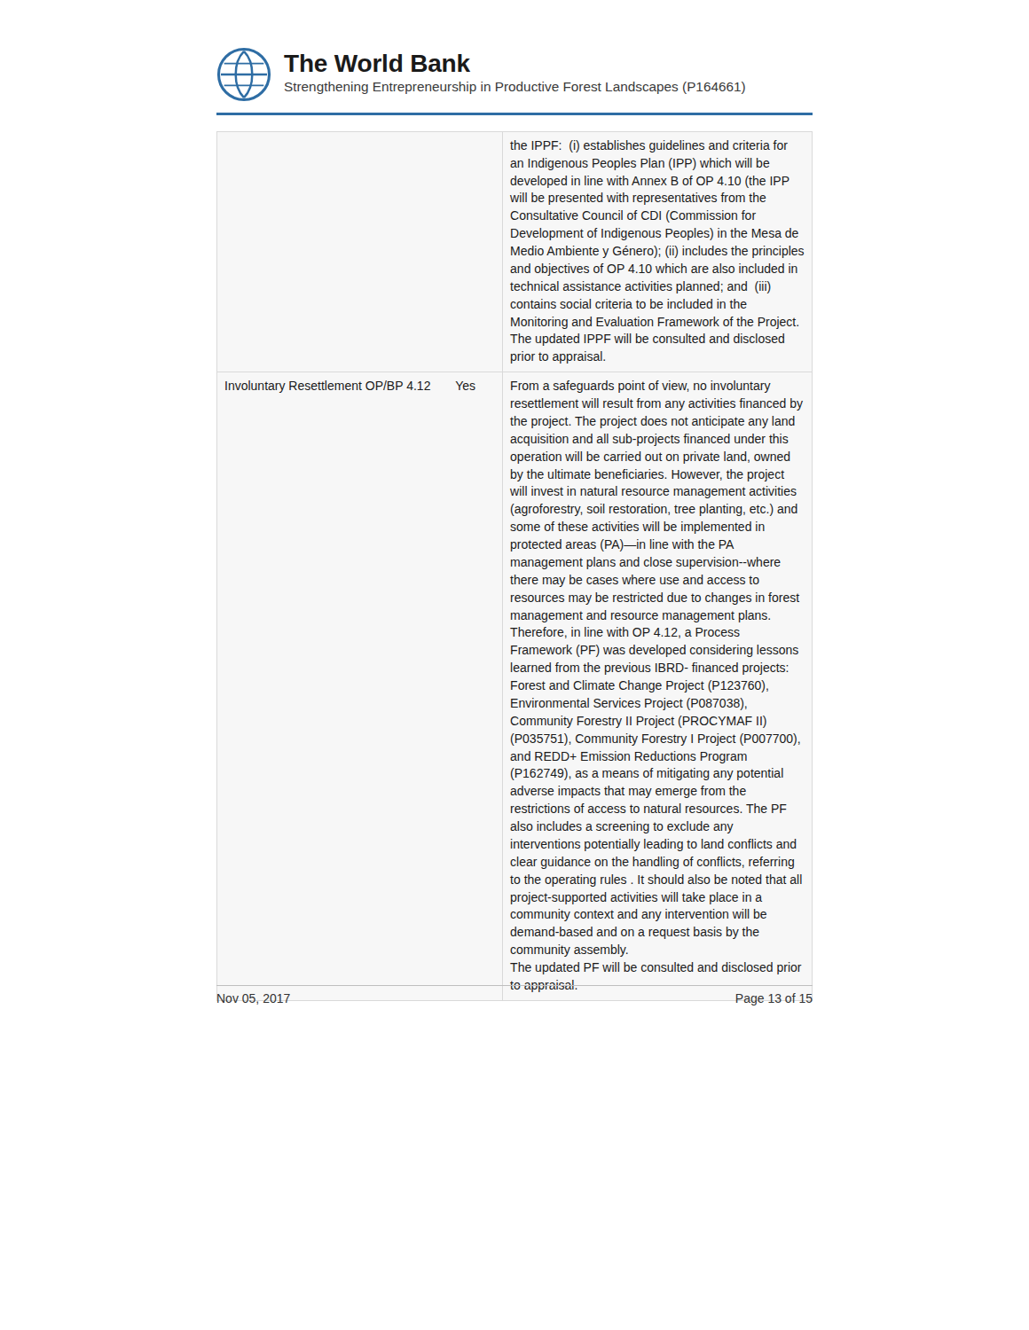The World Bank
Strengthening Entrepreneurship in Productive Forest Landscapes (P164661)
| | the IPPF: (i) establishes guidelines and criteria for an Indigenous Peoples Plan (IPP) which will be developed in line with Annex B of OP 4.10 (the IPP will be presented with representatives from the Consultative Council of CDI (Commission for Development of Indigenous Peoples) in the Mesa de Medio Ambiente y Género); (ii) includes the principles and objectives of OP 4.10 which are also included in technical assistance activities planned; and (iii) contains social criteria to be included in the Monitoring and Evaluation Framework of the Project. The updated IPPF will be consulted and disclosed prior to appraisal. |
| Involuntary Resettlement OP/BP 4.12 Yes | From a safeguards point of view, no involuntary resettlement will result from any activities financed by the project. The project does not anticipate any land acquisition and all sub-projects financed under this operation will be carried out on private land, owned by the ultimate beneficiaries. However, the project will invest in natural resource management activities (agroforestry, soil restoration, tree planting, etc.) and some of these activities will be implemented in protected areas (PA)—in line with the PA management plans and close supervision--where there may be cases where use and access to resources may be restricted due to changes in forest management and resource management plans. Therefore, in line with OP 4.12, a Process Framework (PF) was developed considering lessons learned from the previous IBRD- financed projects: Forest and Climate Change Project (P123760), Environmental Services Project (P087038), Community Forestry II Project (PROCYMAF II) (P035751), Community Forestry I Project (P007700), and REDD+ Emission Reductions Program (P162749), as a means of mitigating any potential adverse impacts that may emerge from the restrictions of access to natural resources. The PF also includes a screening to exclude any interventions potentially leading to land conflicts and clear guidance on the handling of conflicts, referring to the operating rules . It should also be noted that all project-supported activities will take place in a community context and any intervention will be demand-based and on a request basis by the community assembly. The updated PF will be consulted and disclosed prior to appraisal. |
Nov 05, 2017 Page 13 of 15